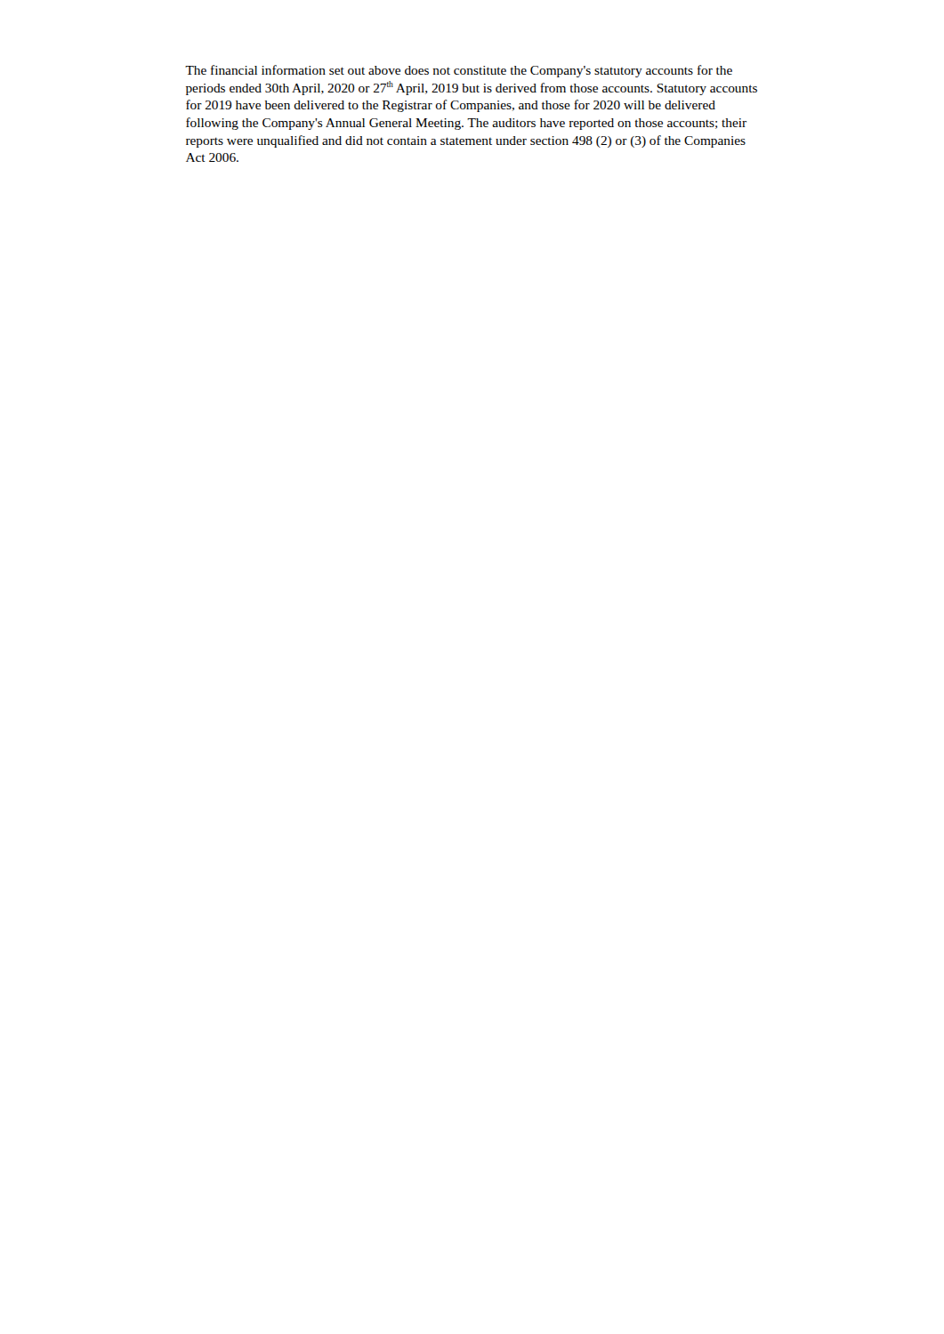The financial information set out above does not constitute the Company's statutory accounts for the periods ended 30th April, 2020 or 27th April, 2019 but is derived from those accounts. Statutory accounts for 2019 have been delivered to the Registrar of Companies, and those for 2020 will be delivered following the Company's Annual General Meeting. The auditors have reported on those accounts; their reports were unqualified and did not contain a statement under section 498 (2) or (3) of the Companies Act 2006.